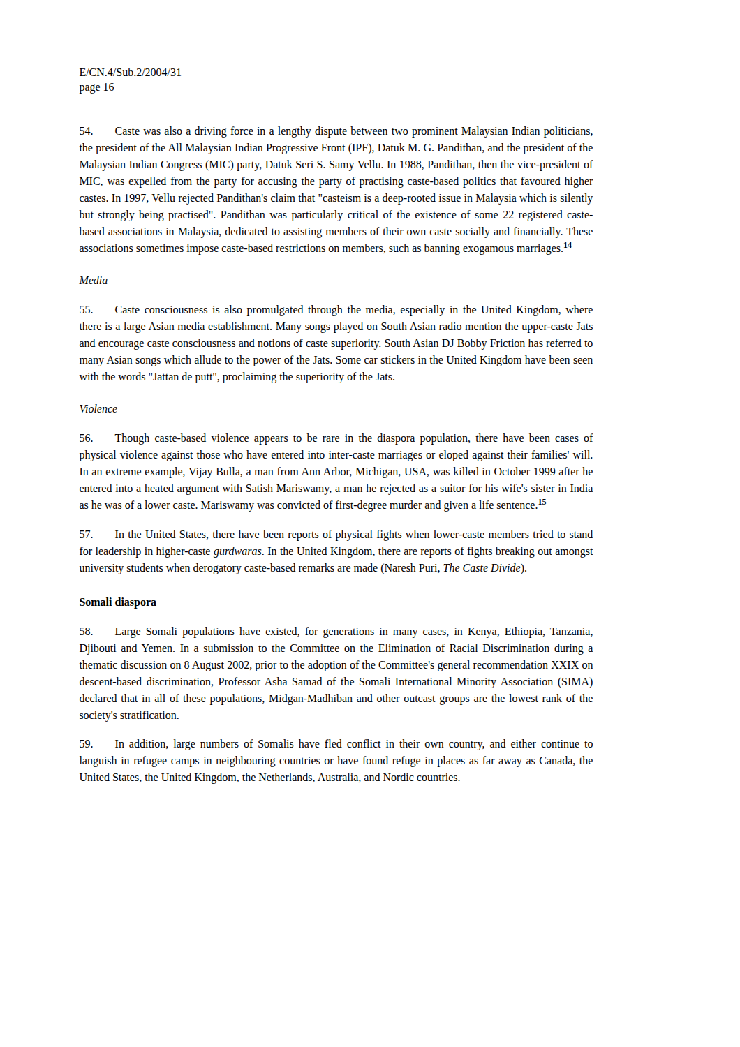E/CN.4/Sub.2/2004/31
page 16
54. Caste was also a driving force in a lengthy dispute between two prominent Malaysian Indian politicians, the president of the All Malaysian Indian Progressive Front (IPF), Datuk M. G. Pandithan, and the president of the Malaysian Indian Congress (MIC) party, Datuk Seri S. Samy Vellu. In 1988, Pandithan, then the vice-president of MIC, was expelled from the party for accusing the party of practising caste-based politics that favoured higher castes. In 1997, Vellu rejected Pandithan's claim that "casteism is a deep-rooted issue in Malaysia which is silently but strongly being practised". Pandithan was particularly critical of the existence of some 22 registered caste-based associations in Malaysia, dedicated to assisting members of their own caste socially and financially. These associations sometimes impose caste-based restrictions on members, such as banning exogamous marriages.14
Media
55. Caste consciousness is also promulgated through the media, especially in the United Kingdom, where there is a large Asian media establishment. Many songs played on South Asian radio mention the upper-caste Jats and encourage caste consciousness and notions of caste superiority. South Asian DJ Bobby Friction has referred to many Asian songs which allude to the power of the Jats. Some car stickers in the United Kingdom have been seen with the words "Jattan de putt", proclaiming the superiority of the Jats.
Violence
56. Though caste-based violence appears to be rare in the diaspora population, there have been cases of physical violence against those who have entered into inter-caste marriages or eloped against their families' will. In an extreme example, Vijay Bulla, a man from Ann Arbor, Michigan, USA, was killed in October 1999 after he entered into a heated argument with Satish Mariswamy, a man he rejected as a suitor for his wife's sister in India as he was of a lower caste. Mariswamy was convicted of first-degree murder and given a life sentence.15
57. In the United States, there have been reports of physical fights when lower-caste members tried to stand for leadership in higher-caste gurdwaras. In the United Kingdom, there are reports of fights breaking out amongst university students when derogatory caste-based remarks are made (Naresh Puri, The Caste Divide).
Somali diaspora
58. Large Somali populations have existed, for generations in many cases, in Kenya, Ethiopia, Tanzania, Djibouti and Yemen. In a submission to the Committee on the Elimination of Racial Discrimination during a thematic discussion on 8 August 2002, prior to the adoption of the Committee's general recommendation XXIX on descent-based discrimination, Professor Asha Samad of the Somali International Minority Association (SIMA) declared that in all of these populations, Midgan-Madhiban and other outcast groups are the lowest rank of the society's stratification.
59. In addition, large numbers of Somalis have fled conflict in their own country, and either continue to languish in refugee camps in neighbouring countries or have found refuge in places as far away as Canada, the United States, the United Kingdom, the Netherlands, Australia, and Nordic countries.